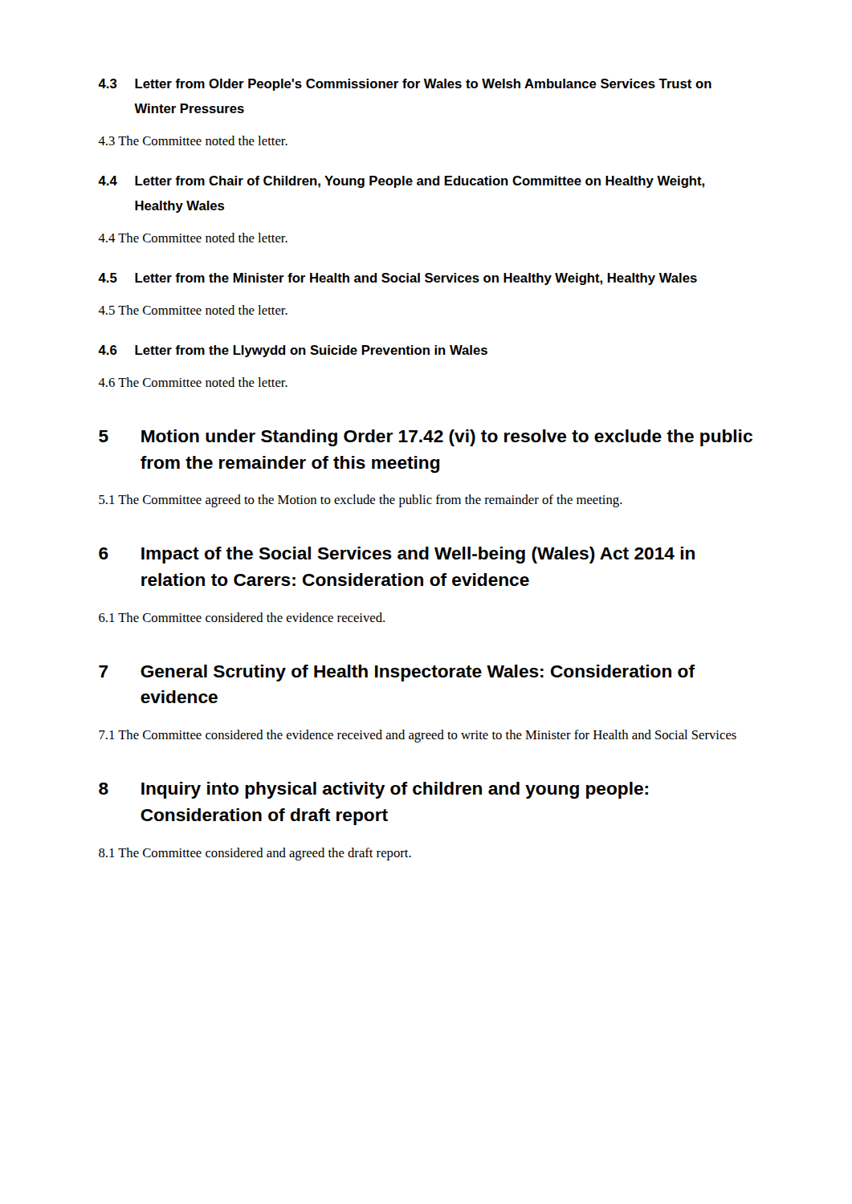4.3 Letter from Older People's Commissioner for Wales to Welsh Ambulance Services Trust on Winter Pressures
4.3 The Committee noted the letter.
4.4 Letter from Chair of Children, Young People and Education Committee on Healthy Weight, Healthy Wales
4.4 The Committee noted the letter.
4.5 Letter from the Minister for Health and Social Services on Healthy Weight, Healthy Wales
4.5 The Committee noted the letter.
4.6 Letter from the Llywydd on Suicide Prevention in Wales
4.6 The Committee noted the letter.
5 Motion under Standing Order 17.42 (vi) to resolve to exclude the public from the remainder of this meeting
5.1 The Committee agreed to the Motion to exclude the public from the remainder of the meeting.
6 Impact of the Social Services and Well-being (Wales) Act 2014 in relation to Carers: Consideration of evidence
6.1 The Committee considered the evidence received.
7 General Scrutiny of Health Inspectorate Wales: Consideration of evidence
7.1 The Committee considered the evidence received and agreed to write to the Minister for Health and Social Services
8 Inquiry into physical activity of children and young people: Consideration of draft report
8.1 The Committee considered and agreed the draft report.